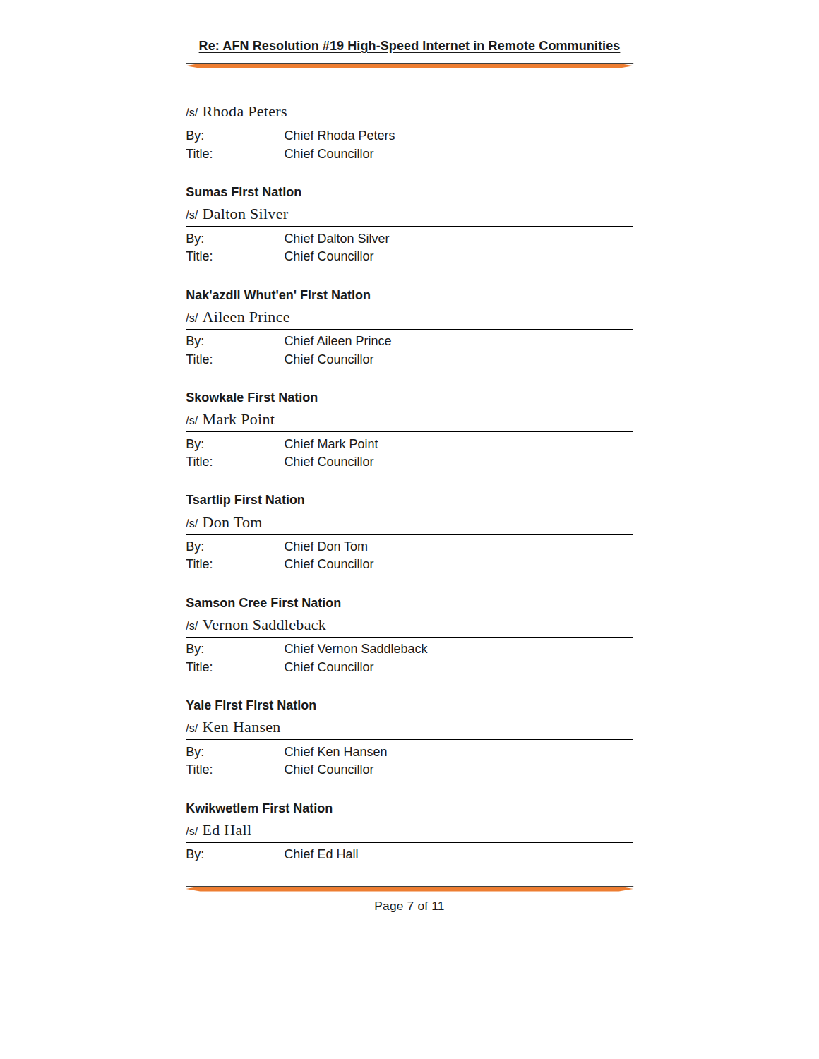Re: AFN Resolution #19 High-Speed Internet in Remote Communities
/s/ Rhoda Peters
| By: | Chief Rhoda Peters |
| Title: | Chief Councillor |
Sumas First Nation
/s/ Dalton Silver
| By: | Chief Dalton Silver |
| Title: | Chief Councillor |
Nak'azdli Whut'en' First Nation
/s/ Aileen Prince
| By: | Chief Aileen Prince |
| Title: | Chief Councillor |
Skowkale First Nation
/s/ Mark Point
| By: | Chief Mark Point |
| Title: | Chief Councillor |
Tsartlip First Nation
/s/ Don Tom
| By: | Chief Don Tom |
| Title: | Chief Councillor |
Samson Cree First Nation
/s/ Vernon Saddleback
| By: | Chief Vernon Saddleback |
| Title: | Chief Councillor |
Yale First First Nation
/s/ Ken Hansen
| By: | Chief Ken Hansen |
| Title: | Chief Councillor |
Kwikwetlem First Nation
/s/ Ed Hall
| By: | Chief Ed Hall |
Page 7 of 11